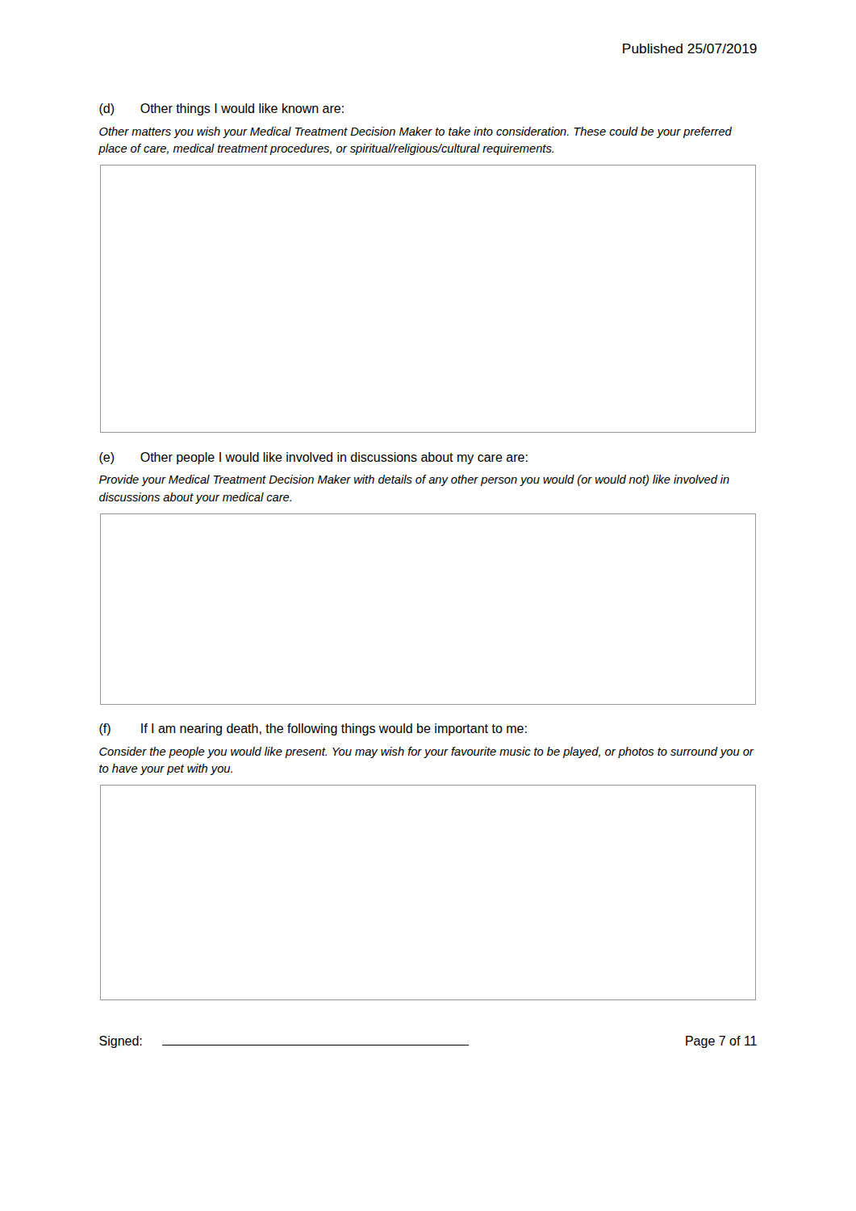Published 25/07/2019
(d) Other things I would like known are:
Other matters you wish your Medical Treatment Decision Maker to take into consideration. These could be your preferred place of care, medical treatment procedures, or spiritual/religious/cultural requirements.
(e) Other people I would like involved in discussions about my care are:
Provide your Medical Treatment Decision Maker with details of any other person you would (or would not) like involved in discussions about your medical care.
(f) If I am nearing death, the following things would be important to me:
Consider the people you would like present. You may wish for your favourite music to be played, or photos to surround you or to have your pet with you.
Signed:
Page 7 of 11